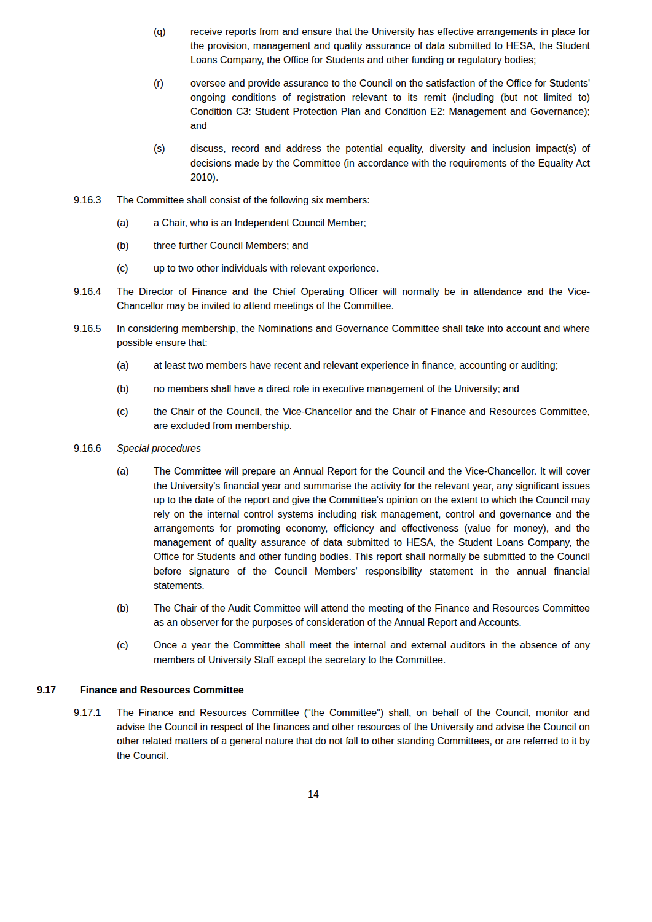(q)
receive reports from and ensure that the University has effective arrangements in place for the provision, management and quality assurance of data submitted to HESA, the Student Loans Company, the Office for Students and other funding or regulatory bodies;
(r)
oversee and provide assurance to the Council on the satisfaction of the Office for Students' ongoing conditions of registration relevant to its remit (including (but not limited to) Condition C3: Student Protection Plan and Condition E2: Management and Governance); and
(s)
discuss, record and address the potential equality, diversity and inclusion impact(s) of decisions made by the Committee (in accordance with the requirements of the Equality Act 2010).
9.16.3
The Committee shall consist of the following six members:
(a)
a Chair, who is an Independent Council Member;
(b)
three further Council Members; and
(c)
up to two other individuals with relevant experience.
9.16.4
The Director of Finance and the Chief Operating Officer will normally be in attendance and the Vice-Chancellor may be invited to attend meetings of the Committee.
9.16.5
In considering membership, the Nominations and Governance Committee shall take into account and where possible ensure that:
(a)
at least two members have recent and relevant experience in finance, accounting or auditing;
(b)
no members shall have a direct role in executive management of the University; and
(c)
the Chair of the Council, the Vice-Chancellor and the Chair of Finance and Resources Committee, are excluded from membership.
9.16.6
Special procedures
(a)
The Committee will prepare an Annual Report for the Council and the Vice-Chancellor. It will cover the University's financial year and summarise the activity for the relevant year, any significant issues up to the date of the report and give the Committee's opinion on the extent to which the Council may rely on the internal control systems including risk management, control and governance and the arrangements for promoting economy, efficiency and effectiveness (value for money), and the management of quality assurance of data submitted to HESA, the Student Loans Company, the Office for Students and other funding bodies. This report shall normally be submitted to the Council before signature of the Council Members' responsibility statement in the annual financial statements.
(b)
The Chair of the Audit Committee will attend the meeting of the Finance and Resources Committee as an observer for the purposes of consideration of the Annual Report and Accounts.
(c)
Once a year the Committee shall meet the internal and external auditors in the absence of any members of University Staff except the secretary to the Committee.
9.17 Finance and Resources Committee
9.17.1
The Finance and Resources Committee ("the Committee") shall, on behalf of the Council, monitor and advise the Council in respect of the finances and other resources of the University and advise the Council on other related matters of a general nature that do not fall to other standing Committees, or are referred to it by the Council.
14